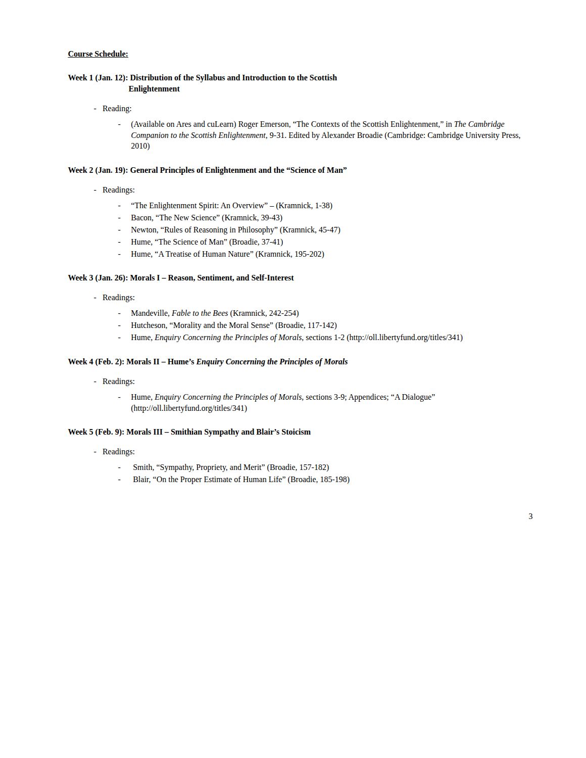Course Schedule:
Week 1 (Jan. 12): Distribution of the Syllabus and Introduction to the Scottish Enlightenment
- Reading:
(Available on Ares and cuLearn) Roger Emerson, “The Contexts of the Scottish Enlightenment,” in The Cambridge Companion to the Scottish Enlightenment, 9-31. Edited by Alexander Broadie (Cambridge: Cambridge University Press, 2010)
Week 2 (Jan. 19): General Principles of Enlightenment and the “Science of Man”
- Readings:
“The Enlightenment Spirit: An Overview” – (Kramnick, 1-38)
Bacon, “The New Science” (Kramnick, 39-43)
Newton, “Rules of Reasoning in Philosophy” (Kramnick, 45-47)
Hume, “The Science of Man” (Broadie, 37-41)
Hume, “A Treatise of Human Nature” (Kramnick, 195-202)
Week 3 (Jan. 26): Morals I – Reason, Sentiment, and Self-Interest
- Readings:
Mandeville, Fable to the Bees (Kramnick, 242-254)
Hutcheson, “Morality and the Moral Sense” (Broadie, 117-142)
Hume, Enquiry Concerning the Principles of Morals, sections 1-2 (http://oll.libertyfund.org/titles/341)
Week 4 (Feb. 2): Morals II – Hume’s Enquiry Concerning the Principles of Morals
- Readings:
Hume, Enquiry Concerning the Principles of Morals, sections 3-9; Appendices; “A Dialogue” (http://oll.libertyfund.org/titles/341)
Week 5 (Feb. 9): Morals III – Smithian Sympathy and Blair’s Stoicism
- Readings:
Smith, “Sympathy, Propriety, and Merit” (Broadie, 157-182)
Blair, “On the Proper Estimate of Human Life” (Broadie, 185-198)
3